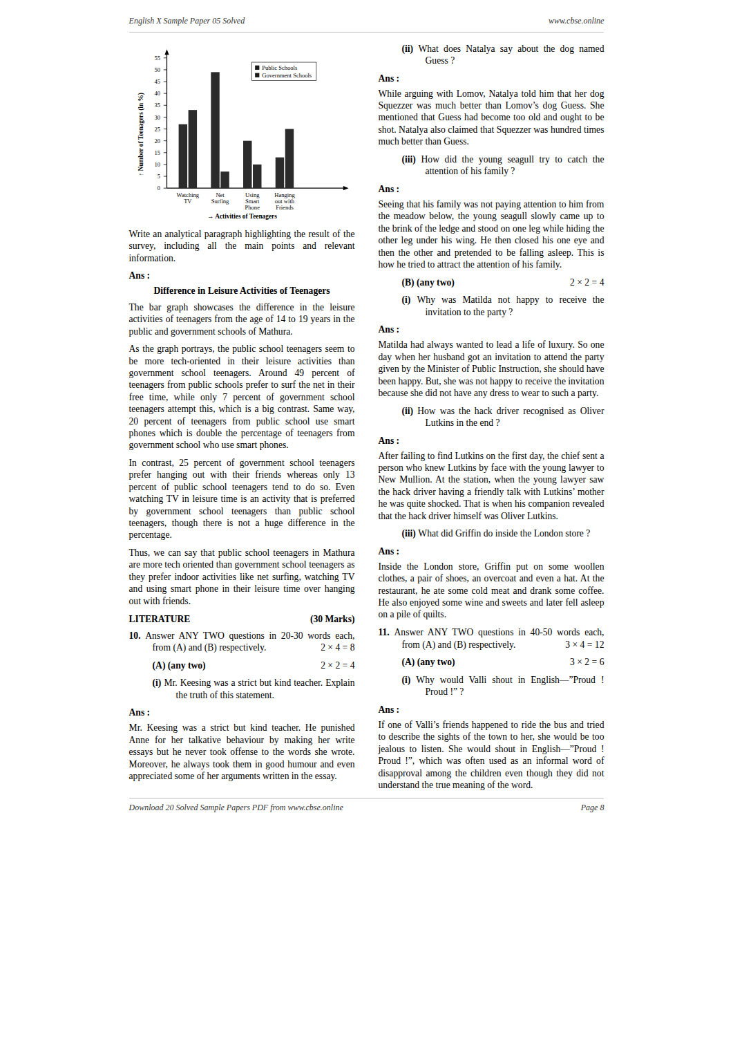English X Sample Paper 05 Solved
www.cbse.online
0 5 10 15 20 25 30 35 40 45 50 55 ↑ Number of Teenagers (in %) Public Schools Government Schools Watching TV Net Surfing Using Smart Phone Hanging out with Friends → Activities of Teenagers
Write an analytical paragraph highlighting the result of the survey, including all the main points and relevant information.
Ans :
Difference in Leisure Activities of Teenagers
The bar graph showcases the difference in the leisure activities of teenagers from the age of 14 to 19 years in the public and government schools of Mathura.
As the graph portrays, the public school teenagers seem to be more tech-oriented in their leisure activities than government school teenagers. Around 49 percent of teenagers from public schools prefer to surf the net in their free time, while only 7 percent of government school teenagers attempt this, which is a big contrast. Same way, 20 percent of teenagers from public school use smart phones which is double the percentage of teenagers from government school who use smart phones.
In contrast, 25 percent of government school teenagers prefer hanging out with their friends whereas only 13 percent of public school teenagers tend to do so. Even watching TV in leisure time is an activity that is preferred by government school teenagers than public school teenagers, though there is not a huge difference in the percentage.
Thus, we can say that public school teenagers in Mathura are more tech oriented than government school teenagers as they prefer indoor activities like net surfing, watching TV and using smart phone in their leisure time over hanging out with friends.
LITERATURE (30 Marks)
10. Answer ANY TWO questions in 20-30 words each, from (A) and (B) respectively. 2 × 4 = 8
(A) (any two) 2 × 2 = 4
(i) Mr. Keesing was a strict but kind teacher. Explain the truth of this statement.
Ans :
Mr. Keesing was a strict but kind teacher. He punished Anne for her talkative behaviour by making her write essays but he never took offense to the words she wrote. Moreover, he always took them in good humour and even appreciated some of her arguments written in the essay.
(ii) What does Natalya say about the dog named Guess ?
Ans :
While arguing with Lomov, Natalya told him that her dog Squezzer was much better than Lomov’s dog Guess. She mentioned that Guess had become too old and ought to be shot. Natalya also claimed that Squezzer was hundred times much better than Guess.
(iii) How did the young seagull try to catch the attention of his family ?
Ans :
Seeing that his family was not paying attention to him from the meadow below, the young seagull slowly came up to the brink of the ledge and stood on one leg while hiding the other leg under his wing. He then closed his one eye and then the other and pretended to be falling asleep. This is how he tried to attract the attention of his family.
(B) (any two) 2 × 2 = 4
(i) Why was Matilda not happy to receive the invitation to the party ?
Ans :
Matilda had always wanted to lead a life of luxury. So one day when her husband got an invitation to attend the party given by the Minister of Public Instruction, she should have been happy. But, she was not happy to receive the invitation because she did not have any dress to wear to such a party.
(ii) How was the hack driver recognised as Oliver Lutkins in the end ?
Ans :
After failing to find Lutkins on the first day, the chief sent a person who knew Lutkins by face with the young lawyer to New Mullion. At the station, when the young lawyer saw the hack driver having a friendly talk with Lutkins’ mother he was quite shocked. That is when his companion revealed that the hack driver himself was Oliver Lutkins.
(iii) What did Griffin do inside the London store ?
Ans :
Inside the London store, Griffin put on some woollen clothes, a pair of shoes, an overcoat and even a hat. At the restaurant, he ate some cold meat and drank some coffee. He also enjoyed some wine and sweets and later fell asleep on a pile of quilts.
11. Answer ANY TWO questions in 40-50 words each, from (A) and (B) respectively. 3 × 4 = 12
(A) (any two) 3 × 2 = 6
(i) Why would Valli shout in English—”Proud ! Proud !” ?
Ans :
If one of Valli’s friends happened to ride the bus and tried to describe the sights of the town to her, she would be too jealous to listen. She would shout in English—”Proud ! Proud !”, which was often used as an informal word of disapproval among the children even though they did not understand the true meaning of the word.
Download 20 Solved Sample Papers PDF from www.cbse.online
Page 8